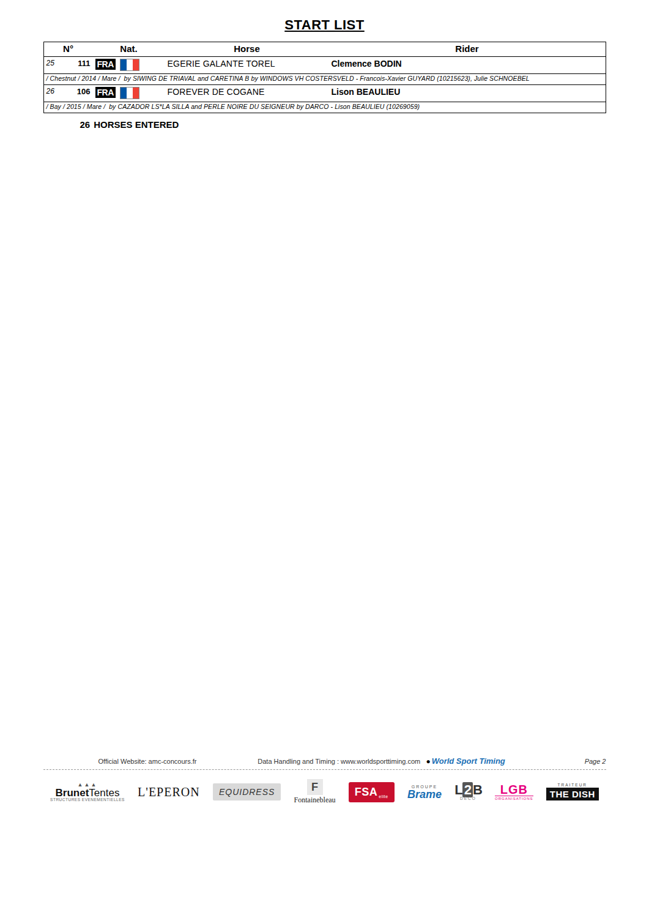START LIST
| N° | Nat. | Horse | Rider |
| --- | --- | --- | --- |
| 25 | 111 | FRA | EGERIE GALANTE TOREL | Clemence BODIN |
| / Chestnut / 2014 / Mare / by SIWING DE TRIAVAL and CARETINA B by WINDOWS VH COSTERSVELD - Francois-Xavier GUYARD (10215623), Julie SCHNOEBEL |
| 26 | 106 | FRA | FOREVER DE COGANE | Lison BEAULIEU |
| / Bay / 2015 / Mare / by CAZADOR LS*LA SILLA and PERLE NOIRE DU SEIGNEUR by DARCO - Lison BEAULIEU (10269059) |
26 HORSES ENTERED
Official Website: amc-concours.fr
Data Handling and Timing : www.worldsporttiming.com ●World Sport Timing
Page 2
▲▲▲
BrunetTentes
STRUCTURES EVENEMENTIELLES
L'EPERON
EQUIDRESS
F
Fontainebleau
FSAelite
GROUPE
Brame
L2 B
DÉCO
LGB
ORGANISATIONS
TRAITEUR
THE DISH